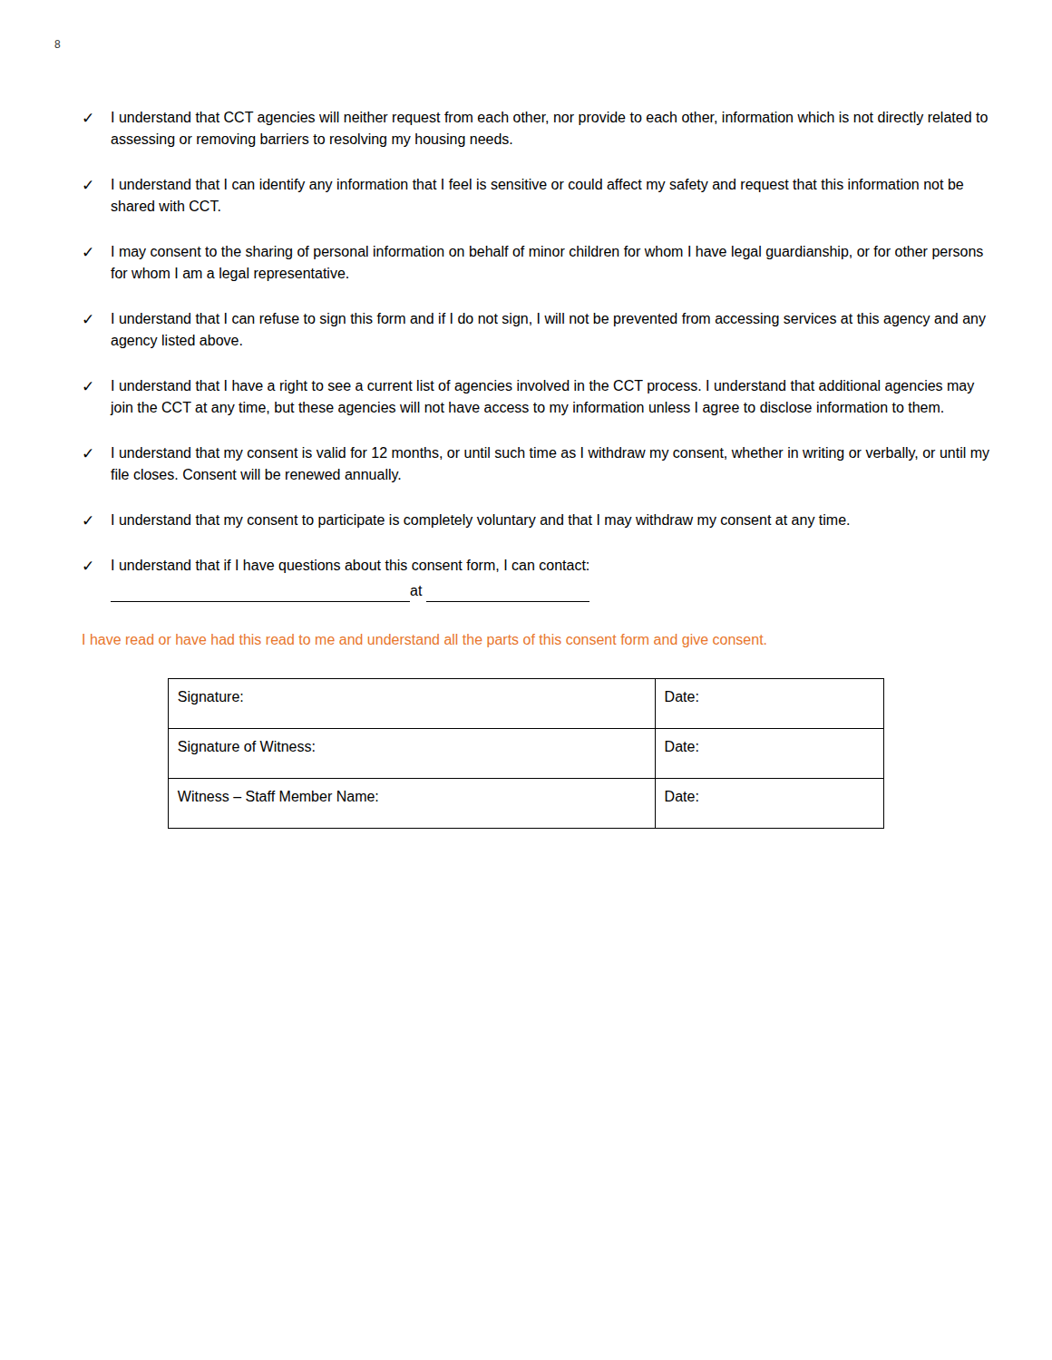8
I understand that CCT agencies will neither request from each other, nor provide to each other, information which is not directly related to assessing or removing barriers to resolving my housing needs.
I understand that I can identify any information that I feel is sensitive or could affect my safety and request that this information not be shared with CCT.
I may consent to the sharing of personal information on behalf of minor children for whom I have legal guardianship, or for other persons for whom I am a legal representative.
I understand that I can refuse to sign this form and if I do not sign, I will not be prevented from accessing services at this agency and any agency listed above.
I understand that I have a right to see a current list of agencies involved in the CCT process. I understand that additional agencies may join the CCT at any time, but these agencies will not have access to my information unless I agree to disclose information to them.
I understand that my consent is valid for 12 months, or until such time as I withdraw my consent, whether in writing or verbally, or until my file closes. Consent will be renewed annually.
I understand that my consent to participate is completely voluntary and that I may withdraw my consent at any time.
I understand that if I have questions about this consent form, I can contact:
at
I have read or have had this read to me and understand all the parts of this consent form and give consent.
| Signature: | Date: |
| Signature of Witness: | Date: |
| Witness – Staff Member Name: | Date: |